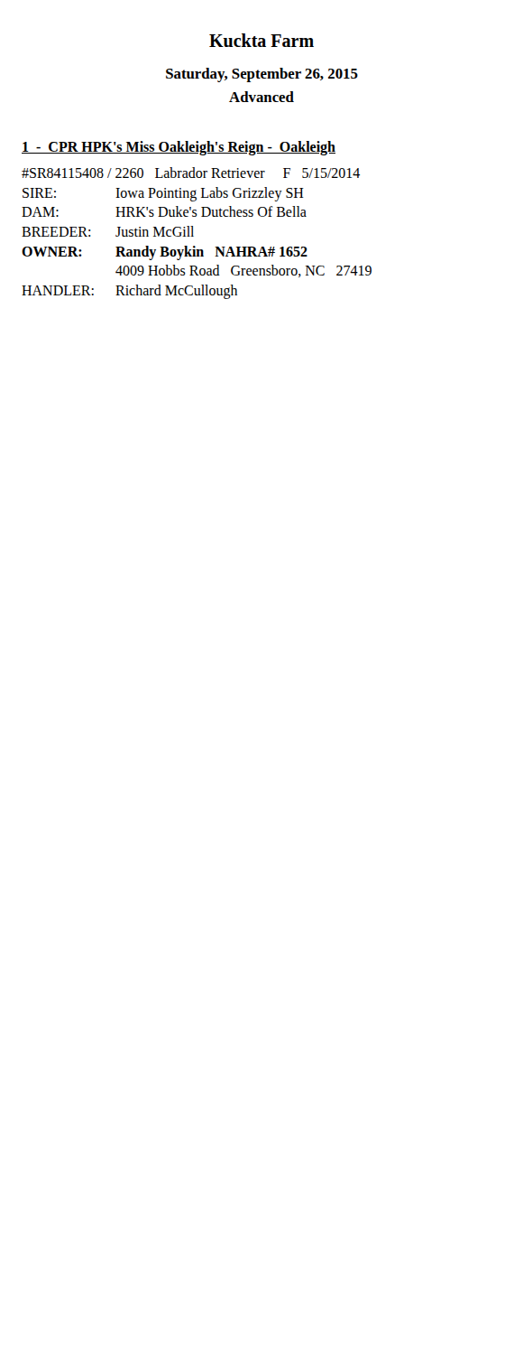Kuckta Farm
Saturday, September 26, 2015
Advanced
1 - CPR HPK's Miss Oakleigh's Reign - Oakleigh
#SR84115408 / 2260 Labrador Retriever F 5/15/2014
SIRE: Iowa Pointing Labs Grizzley SH
DAM: HRK's Duke's Dutchess Of Bella
BREEDER: Justin McGill
OWNER: Randy Boykin NAHRA# 1652
4009 Hobbs Road Greensboro, NC 27419
HANDLER: Richard McCullough